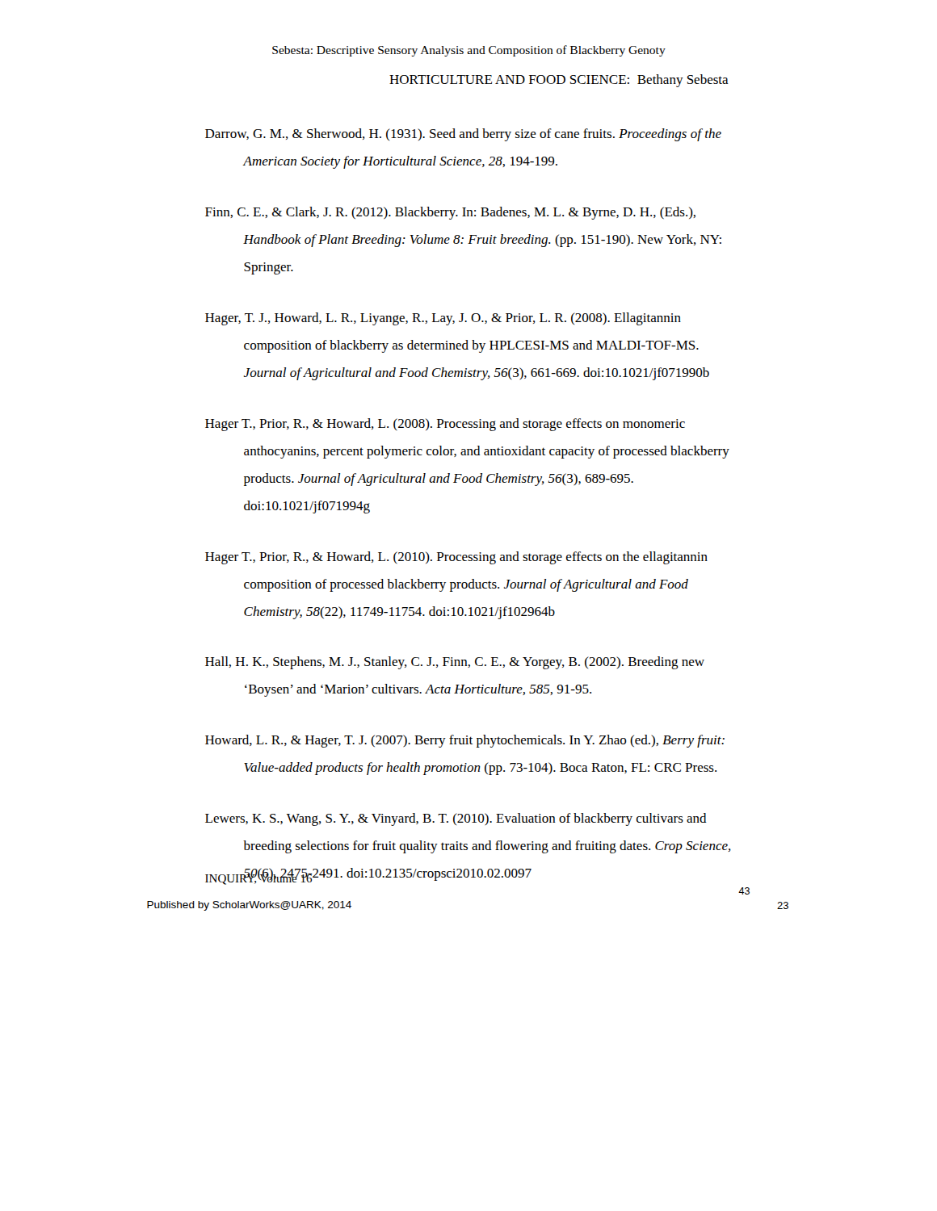Sebesta: Descriptive Sensory Analysis and Composition of Blackberry Genoty
HORTICULTURE AND FOOD SCIENCE: Bethany Sebesta
Darrow, G. M., & Sherwood, H. (1931). Seed and berry size of cane fruits. Proceedings of the American Society for Horticultural Science, 28, 194-199.
Finn, C. E., & Clark, J. R. (2012). Blackberry. In: Badenes, M. L. & Byrne, D. H., (Eds.), Handbook of Plant Breeding: Volume 8: Fruit breeding. (pp. 151-190). New York, NY: Springer.
Hager, T. J., Howard, L. R., Liyange, R., Lay, J. O., & Prior, L. R. (2008). Ellagitannin composition of blackberry as determined by HPLCESI-MS and MALDI-TOF-MS. Journal of Agricultural and Food Chemistry, 56(3), 661-669. doi:10.1021/jf071990b
Hager T., Prior, R., & Howard, L. (2008). Processing and storage effects on monomeric anthocyanins, percent polymeric color, and antioxidant capacity of processed blackberry products. Journal of Agricultural and Food Chemistry, 56(3), 689-695. doi:10.1021/jf071994g
Hager T., Prior, R., & Howard, L. (2010). Processing and storage effects on the ellagitannin composition of processed blackberry products. Journal of Agricultural and Food Chemistry, 58(22), 11749-11754. doi:10.1021/jf102964b
Hall, H. K., Stephens, M. J., Stanley, C. J., Finn, C. E., & Yorgey, B. (2002). Breeding new ‘Boysen’ and ‘Marion’ cultivars. Acta Horticulture, 585, 91-95.
Howard, L. R., & Hager, T. J. (2007). Berry fruit phytochemicals. In Y. Zhao (ed.), Berry fruit: Value-added products for health promotion (pp. 73-104). Boca Raton, FL: CRC Press.
Lewers, K. S., Wang, S. Y., & Vinyard, B. T. (2010). Evaluation of blackberry cultivars and breeding selections for fruit quality traits and flowering and fruiting dates. Crop Science, 50(6), 2475-2491. doi:10.2135/cropsci2010.02.0097
INQUIRY, Volume 16
Published by ScholarWorks@UARK, 2014 43 23